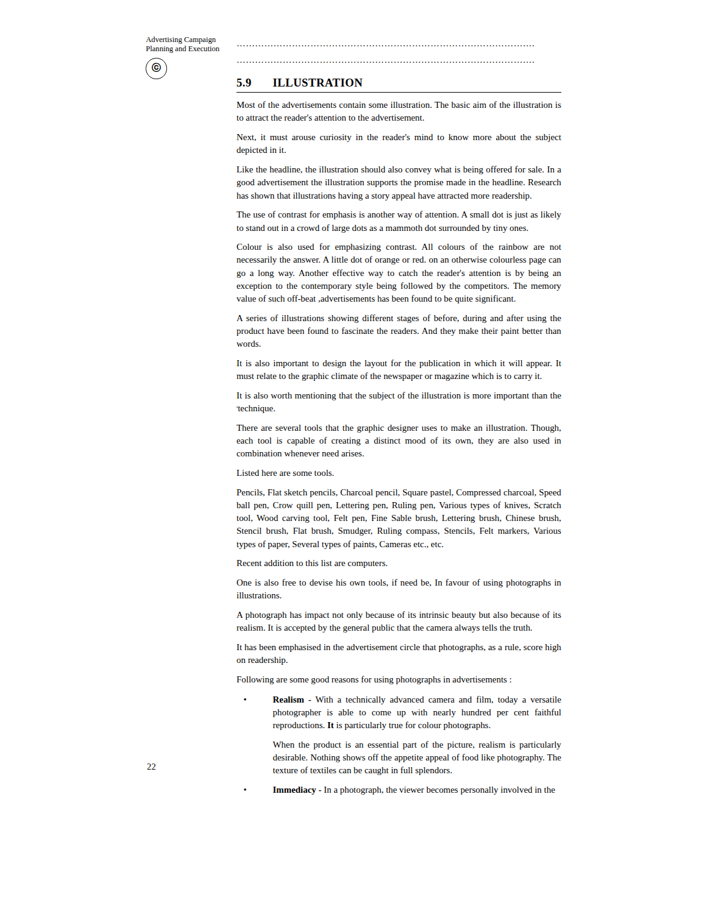Advertising Campaign
Planning and Execution
ⓒ
…………………………………………………………………………………….
…………………………………………………………………………………….
5.9 ILLUSTRATION
Most of the advertisements contain some illustration. The basic aim of the illustration is to attract the reader's attention to the advertisement.
Next, it must arouse curiosity in the reader's mind to know more about the subject depicted in it.
Like the headline, the illustration should also convey what is being offered for sale. In a good advertisement the illustration supports the promise made in the headline. Research has shown that illustrations having a story appeal have attracted more readership.
The use of contrast for emphasis is another way of attention. A small dot is just as likely to stand out in a crowd of large dots as a mammoth dot surrounded by tiny ones.
Colour is also used for emphasizing contrast. All colours of the rainbow are not necessarily the answer. A little dot of orange or red. on an otherwise colourless page can go a long way. Another effective way to catch the reader's attention is by being an exception to the contemporary style being followed by the competitors. The memory value of such off-beat ,advertisements has been found to be quite significant.
A series of illustrations showing different stages of before, during and after using the product have been found to fascinate the readers. And they make their paint better than words.
It is also important to design the layout for the publication in which it will appear. It must relate to the graphic climate of the newspaper or magazine which is to carry it.
It is also worth mentioning that the subject of the illustration is more important than the 'technique.
There are several tools that the graphic designer uses to make an illustration. Though, each tool is capable of creating a distinct mood of its own, they are also used in combination whenever need arises.
Listed here are some tools.
Pencils, Flat sketch pencils, Charcoal pencil, Square pastel, Compressed charcoal, Speed ball pen, Crow quill pen, Lettering pen, Ruling pen, Various types of knives, Scratch tool, Wood carving tool, Felt pen, Fine Sable brush, Lettering brush, Chinese brush, Stencil brush, Flat brush, Smudger, Ruling compass, Stencils, Felt markers, Various types of paper, Several types of paints, Cameras etc., etc.
Recent addition to this list are computers.
One is also free to devise his own tools, if need be, In favour of using photographs in illustrations.
A photograph has impact not only because of its intrinsic beauty but also because of its realism. It is accepted by the general public that the camera always tells the truth.
It has been emphasised in the advertisement circle that photographs, as a rule, score high on readership.
Following are some good reasons for using photographs in advertisements :
Realism - With a technically advanced camera and film, today a versatile photographer is able to come up with nearly hundred per cent faithful reproductions. It is particularly true for colour photographs.
When the product is an essential part of the picture, realism is particularly desirable. Nothing shows off the appetite appeal of food like photography. The texture of textiles can be caught in full splendors.
Immediacy - In a photograph, the viewer becomes personally involved in the
22